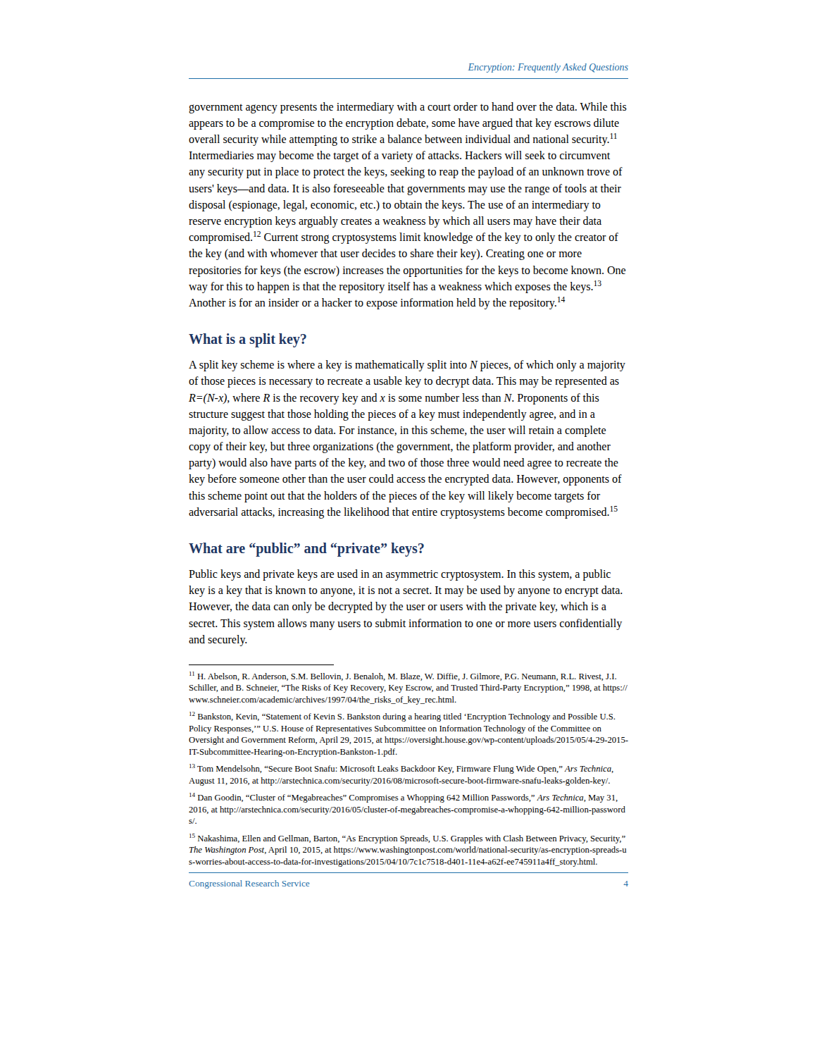Encryption: Frequently Asked Questions
government agency presents the intermediary with a court order to hand over the data. While this appears to be a compromise to the encryption debate, some have argued that key escrows dilute overall security while attempting to strike a balance between individual and national security.11 Intermediaries may become the target of a variety of attacks. Hackers will seek to circumvent any security put in place to protect the keys, seeking to reap the payload of an unknown trove of users' keys—and data. It is also foreseeable that governments may use the range of tools at their disposal (espionage, legal, economic, etc.) to obtain the keys. The use of an intermediary to reserve encryption keys arguably creates a weakness by which all users may have their data compromised.12 Current strong cryptosystems limit knowledge of the key to only the creator of the key (and with whomever that user decides to share their key). Creating one or more repositories for keys (the escrow) increases the opportunities for the keys to become known. One way for this to happen is that the repository itself has a weakness which exposes the keys.13 Another is for an insider or a hacker to expose information held by the repository.14
What is a split key?
A split key scheme is where a key is mathematically split into N pieces, of which only a majority of those pieces is necessary to recreate a usable key to decrypt data. This may be represented as R=(N-x), where R is the recovery key and x is some number less than N. Proponents of this structure suggest that those holding the pieces of a key must independently agree, and in a majority, to allow access to data. For instance, in this scheme, the user will retain a complete copy of their key, but three organizations (the government, the platform provider, and another party) would also have parts of the key, and two of those three would need agree to recreate the key before someone other than the user could access the encrypted data. However, opponents of this scheme point out that the holders of the pieces of the key will likely become targets for adversarial attacks, increasing the likelihood that entire cryptosystems become compromised.15
What are “public” and “private” keys?
Public keys and private keys are used in an asymmetric cryptosystem. In this system, a public key is a key that is known to anyone, it is not a secret. It may be used by anyone to encrypt data. However, the data can only be decrypted by the user or users with the private key, which is a secret. This system allows many users to submit information to one or more users confidentially and securely.
11 H. Abelson, R. Anderson, S.M. Bellovin, J. Benaloh, M. Blaze, W. Diffie, J. Gilmore, P.G. Neumann, R.L. Rivest, J.I. Schiller, and B. Schneier, “The Risks of Key Recovery, Key Escrow, and Trusted Third-Party Encryption,” 1998, at https://www.schneier.com/academic/archives/1997/04/the_risks_of_key_rec.html.
12 Bankston, Kevin, “Statement of Kevin S. Bankston during a hearing titled ‘Encryption Technology and Possible U.S. Policy Responses,’” U.S. House of Representatives Subcommittee on Information Technology of the Committee on Oversight and Government Reform, April 29, 2015, at https://oversight.house.gov/wp-content/uploads/2015/05/4-29-2015-IT-Subcommittee-Hearing-on-Encryption-Bankston-1.pdf.
13 Tom Mendelsohn, “Secure Boot Snafu: Microsoft Leaks Backdoor Key, Firmware Flung Wide Open,” Ars Technica, August 11, 2016, at http://arstechnica.com/security/2016/08/microsoft-secure-boot-firmware-snafu-leaks-golden-key/.
14 Dan Goodin, “Cluster of “Megabreaches” Compromises a Whopping 642 Million Passwords,” Ars Technica, May 31, 2016, at http://arstechnica.com/security/2016/05/cluster-of-megabreaches-compromise-a-whopping-642-million-passwords/.
15 Nakashima, Ellen and Gellman, Barton, “As Encryption Spreads, U.S. Grapples with Clash Between Privacy, Security,” The Washington Post, April 10, 2015, at https://www.washingtonpost.com/world/national-security/as-encryption-spreads-us-worries-about-access-to-data-for-investigations/2015/04/10/7c1c7518-d401-11e4-a62f-ee745911a4ff_story.html.
Congressional Research Service 4